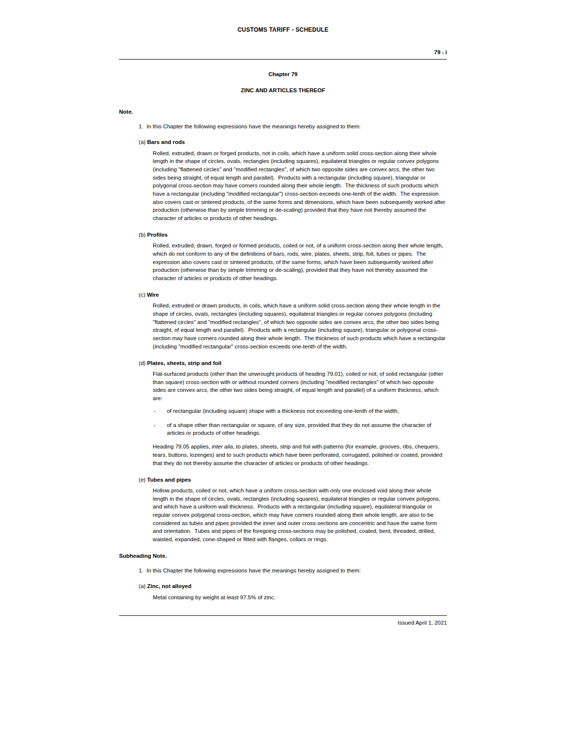CUSTOMS TARIFF - SCHEDULE
79 - i
Chapter 79
ZINC AND ARTICLES THEREOF
Note.
1. In this Chapter the following expressions have the meanings hereby assigned to them:
(a) Bars and rods
Rolled, extruded, drawn or forged products, not in coils, which have a uniform solid cross-section along their whole length in the shape of circles, ovals, rectangles (including squares), equilateral triangles or regular convex polygons (including "flattened circles" and "modified rectangles", of which two opposite sides are convex arcs, the other two sides being straight, of equal length and parallel). Products with a rectangular (including square), triangular or polygonal cross-section may have corners rounded along their whole length. The thickness of such products which have a rectangular (including "modified rectangular") cross-section exceeds one-tenth of the width. The expression also covers cast or sintered products, of the same forms and dimensions, which have been subsequently worked after production (otherwise than by simple trimming or de-scaling) provided that they have not thereby assumed the character of articles or products of other headings.
(b) Profiles
Rolled, extruded, drawn, forged or formed products, coiled or not, of a uniform cross-section along their whole length, which do not conform to any of the definitions of bars, rods, wire, plates, sheets, strip, foil, tubes or pipes. The expression also covers cast or sintered products, of the same forms, which have been subsequently worked after production (otherwise than by simple trimming or de-scaling), provided that they have not thereby assumed the character of articles or products of other headings.
(c) Wire
Rolled, extruded or drawn products, in coils, which have a uniform solid cross-section along their whole length in the shape of circles, ovals, rectangles (including squares), equilateral triangles or regular convex polygons (including "flattened circles" and "modified rectangles", of which two opposite sides are convex arcs, the other two sides being straight, of equal length and parallel). Products with a rectangular (including square), triangular or polygonal cross-section may have corners rounded along their whole length. The thickness of such products which have a rectangular (including "modified rectangular" cross-section exceeds one-tenth of the width.
(d) Plates, sheets, strip and foil
Flat-surfaced products (other than the unwrought products of heading 79.01), coiled or not, of solid rectangular (other than square) cross-section with or without rounded corners (including "modified rectangles" of which two opposite sides are convex arcs, the other two sides being straight, of equal length and parallel) of a uniform thickness, which are:
of rectangular (including square) shape with a thickness not exceeding one-tenth of the width,
of a shape other than rectangular or square, of any size, provided that they do not assume the character of articles or products of other headings.
Heading 79.05 applies, inter alia, to plates, sheets, strip and foil with patterns (for example, grooves, ribs, chequers, tears, buttons, lozenges) and to such products which have been perforated, corrugated, polished or coated, provided that they do not thereby assume the character of articles or products of other headings.
(e) Tubes and pipes
Hollow products, coiled or not, which have a uniform cross-section with only one enclosed void along their whole length in the shape of circles, ovals, rectangles (including squares), equilateral triangles or regular convex polygons, and which have a uniform wall thickness. Products with a rectangular (including square), equilateral triangular or regular convex polygonal cross-section, which may have corners rounded along their whole length, are also to be considered as tubes and pipes provided the inner and outer cross-sections are concentric and have the same form and orientation. Tubes and pipes of the foregoing cross-sections may be polished, coated, bent, threaded, drilled, waisted, expanded, cone-shaped or fitted with flanges, collars or rings.
Subheading Note.
1. In this Chapter the following expressions have the meanings hereby assigned to them:
(a) Zinc, not alloyed
Metal containing by weight at least 97.5% of zinc.
Issued April 1, 2021